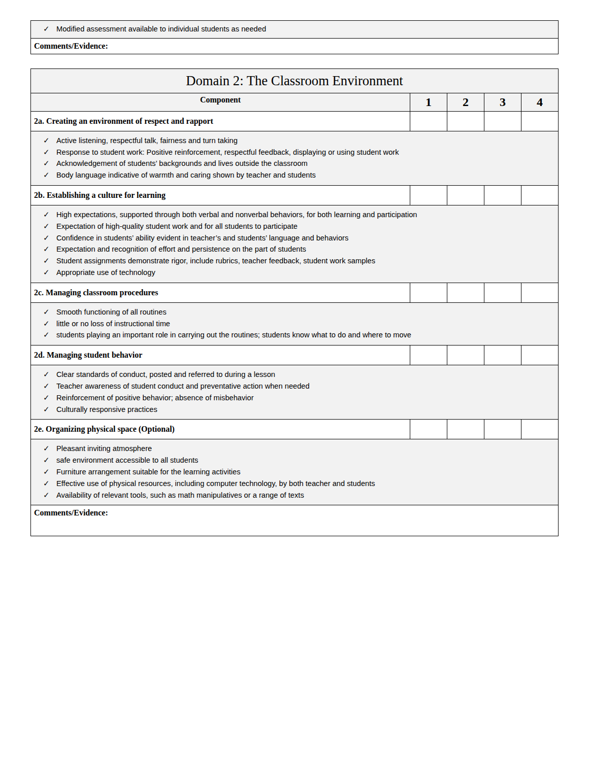| Modified assessment available to individual students as needed |
| Comments/Evidence: |
| Domain 2: The Classroom Environment |
| Component | 1 | 2 | 3 | 4 |
| 2a. Creating an environment of respect and rapport | | | | |
| Active listening, respectful talk, fairness and turn taking Response to student work: Positive reinforcement, respectful feedback, displaying or using student work Acknowledgement of students’ backgrounds and lives outside the classroom Body language indicative of warmth and caring shown by teacher and students |
| 2b. Establishing a culture for learning | | | | |
| High expectations, supported through both verbal and nonverbal behaviors, for both learning and participation Expectation of high-quality student work and for all students to participate Confidence in students’ ability evident in teacher’s and students’ language and behaviors Expectation and recognition of effort and persistence on the part of students Student assignments demonstrate rigor, include rubrics, teacher feedback, student work samples Appropriate use of technology |
| 2c. Managing classroom procedures | | | | |
| Smooth functioning of all routines little or no loss of instructional time students playing an important role in carrying out the routines; students know what to do and where to move |
| 2d. Managing student behavior | | | | |
| Clear standards of conduct, posted and referred to during a lesson Teacher awareness of student conduct and preventative action when needed Reinforcement of positive behavior; absence of misbehavior Culturally responsive practices |
| 2e. Organizing physical space (Optional) | | | | |
| Pleasant inviting atmosphere safe environment accessible to all students Furniture arrangement suitable for the learning activities Effective use of physical resources, including computer technology, by both teacher and students Availability of relevant tools, such as math manipulatives or a range of texts |
| Comments/Evidence: |